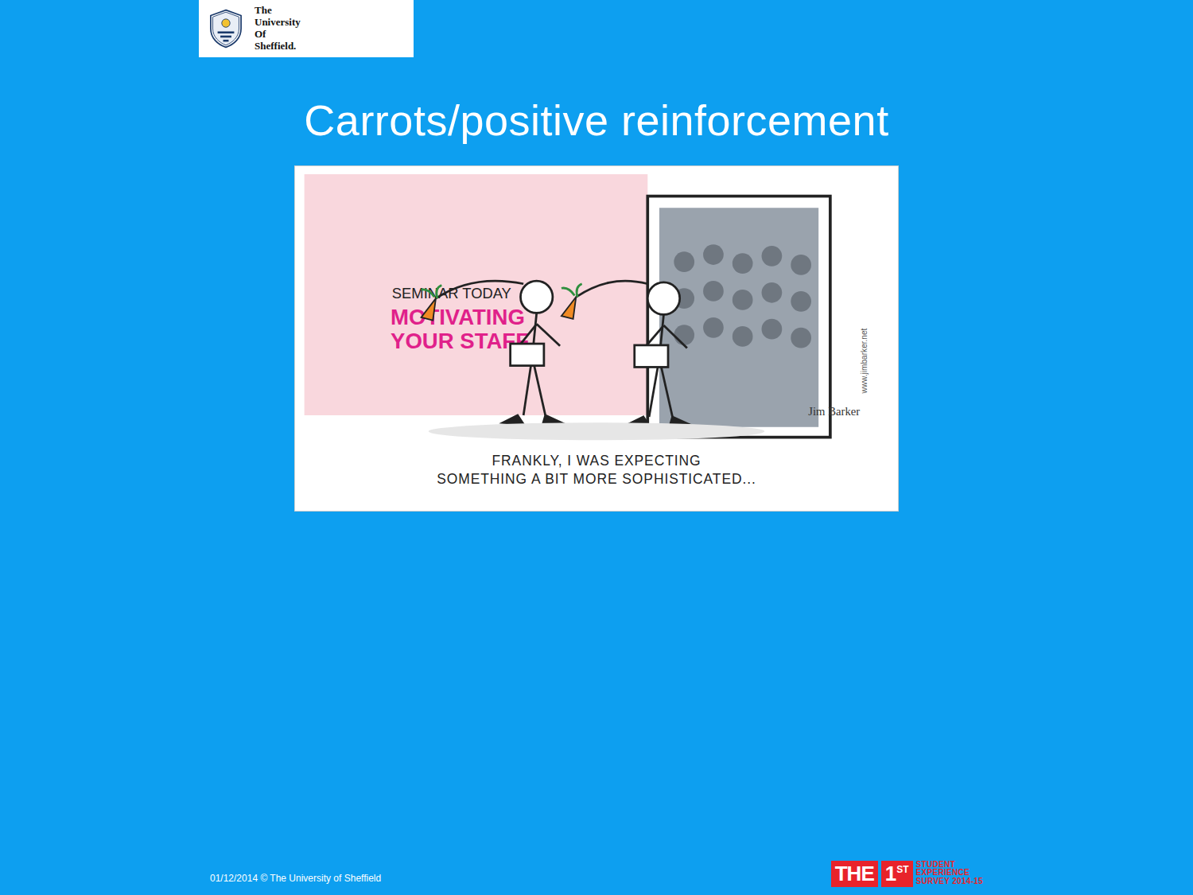The
University
Of
Sheffield.
Carrots/positive reinforcement
SEMINAR TODAY MOTIVATING YOUR STAFF FRANKLY, I WAS EXPECTING SOMETHING A BIT MORE SOPHISTICATED... www.jimbarker.net Jim Barker
01/12/2014 © The University of Sheffield
THE 1ST Student
Experience
Survey 2014-15